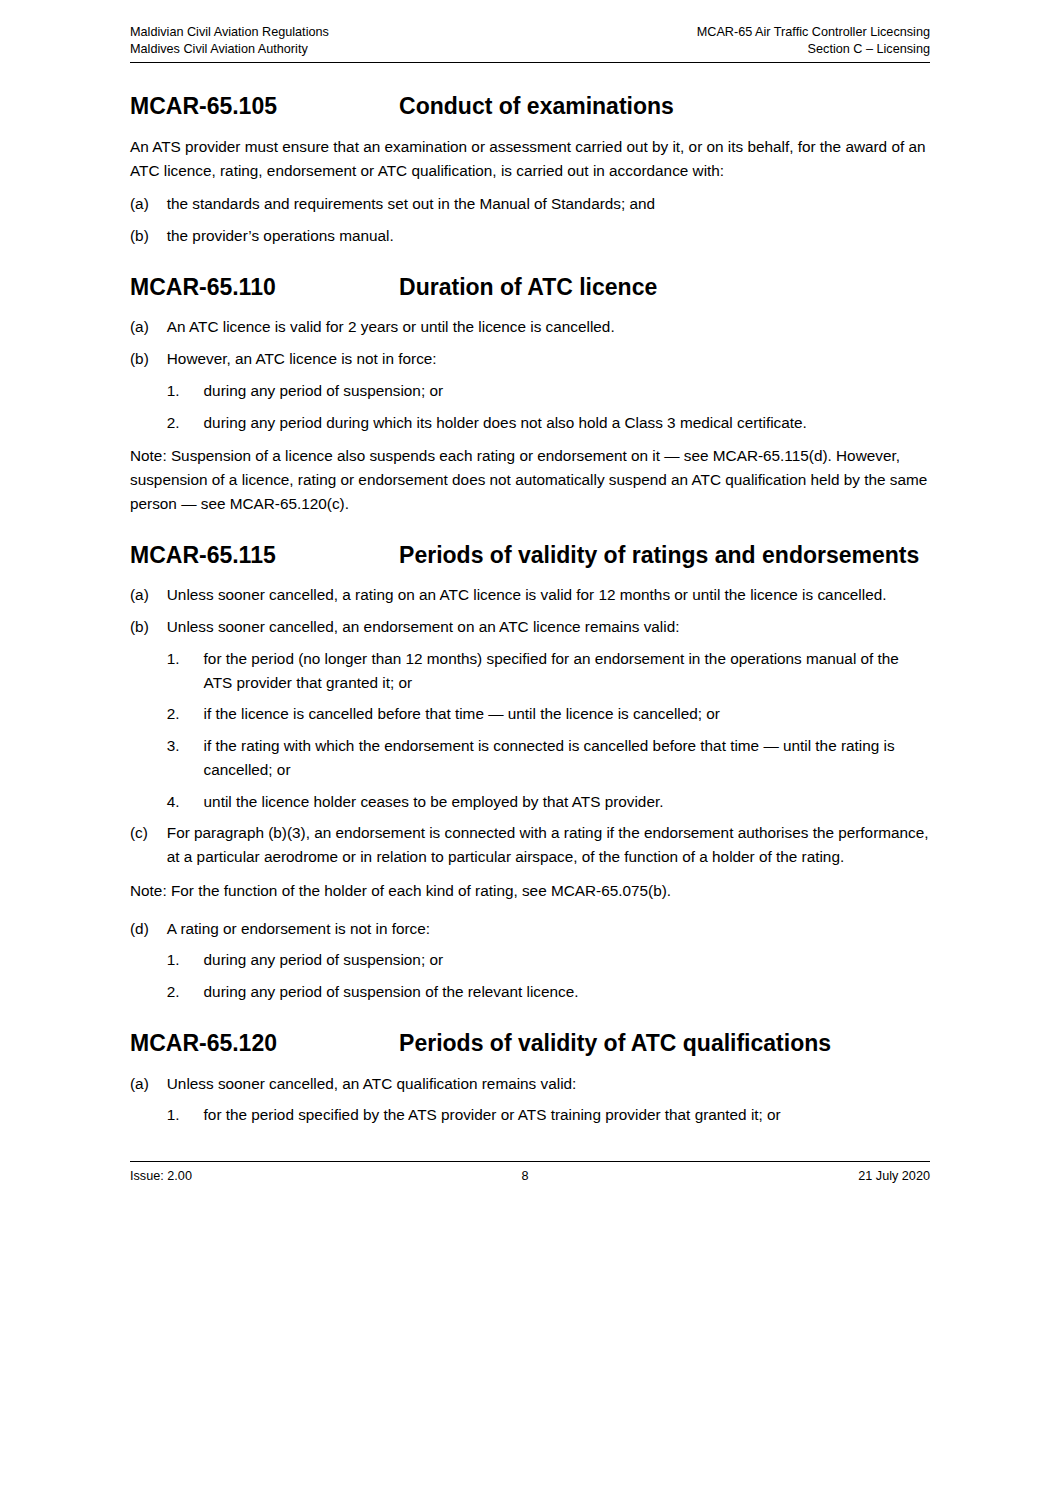Maldivian Civil Aviation Regulations
MCAR-65 Air Traffic Controller Licecnsing
Maldives Civil Aviation Authority
Section C – Licensing
MCAR-65.105 Conduct of examinations
An ATS provider must ensure that an examination or assessment carried out by it, or on its behalf, for the award of an ATC licence, rating, endorsement or ATC qualification, is carried out in accordance with:
the standards and requirements set out in the Manual of Standards; and
the provider’s operations manual.
MCAR-65.110 Duration of ATC licence
An ATC licence is valid for 2 years or until the licence is cancelled.
However, an ATC licence is not in force:
during any period of suspension; or
during any period during which its holder does not also hold a Class 3 medical certificate.
Note: Suspension of a licence also suspends each rating or endorsement on it — see MCAR-65.115(d). However, suspension of a licence, rating or endorsement does not automatically suspend an ATC qualification held by the same person — see MCAR-65.120(c).
MCAR-65.115 Periods of validity of ratings and endorsements
Unless sooner cancelled, a rating on an ATC licence is valid for 12 months or until the licence is cancelled.
Unless sooner cancelled, an endorsement on an ATC licence remains valid:
for the period (no longer than 12 months) specified for an endorsement in the operations manual of the ATS provider that granted it; or
if the licence is cancelled before that time — until the licence is cancelled; or
if the rating with which the endorsement is connected is cancelled before that time — until the rating is cancelled; or
until the licence holder ceases to be employed by that ATS provider.
For paragraph (b)(3), an endorsement is connected with a rating if the endorsement authorises the performance, at a particular aerodrome or in relation to particular airspace, of the function of a holder of the rating.
Note: For the function of the holder of each kind of rating, see MCAR-65.075(b).
A rating or endorsement is not in force:
during any period of suspension; or
during any period of suspension of the relevant licence.
MCAR-65.120 Periods of validity of ATC qualifications
Unless sooner cancelled, an ATC qualification remains valid:
for the period specified by the ATS provider or ATS training provider that granted it; or
Issue: 2.00
8
21 July 2020